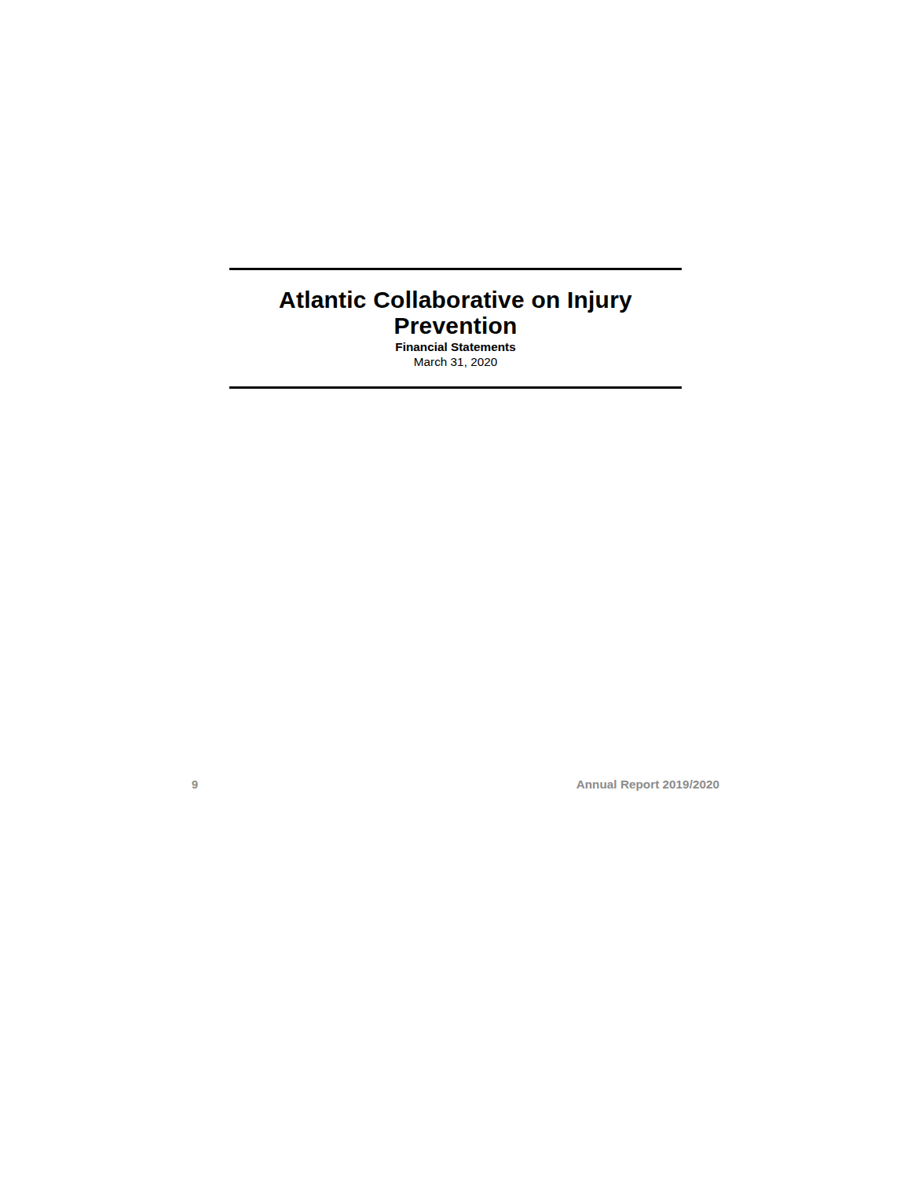Atlantic Collaborative on Injury Prevention
Financial Statements
March 31, 2020
9 Annual Report 2019/2020